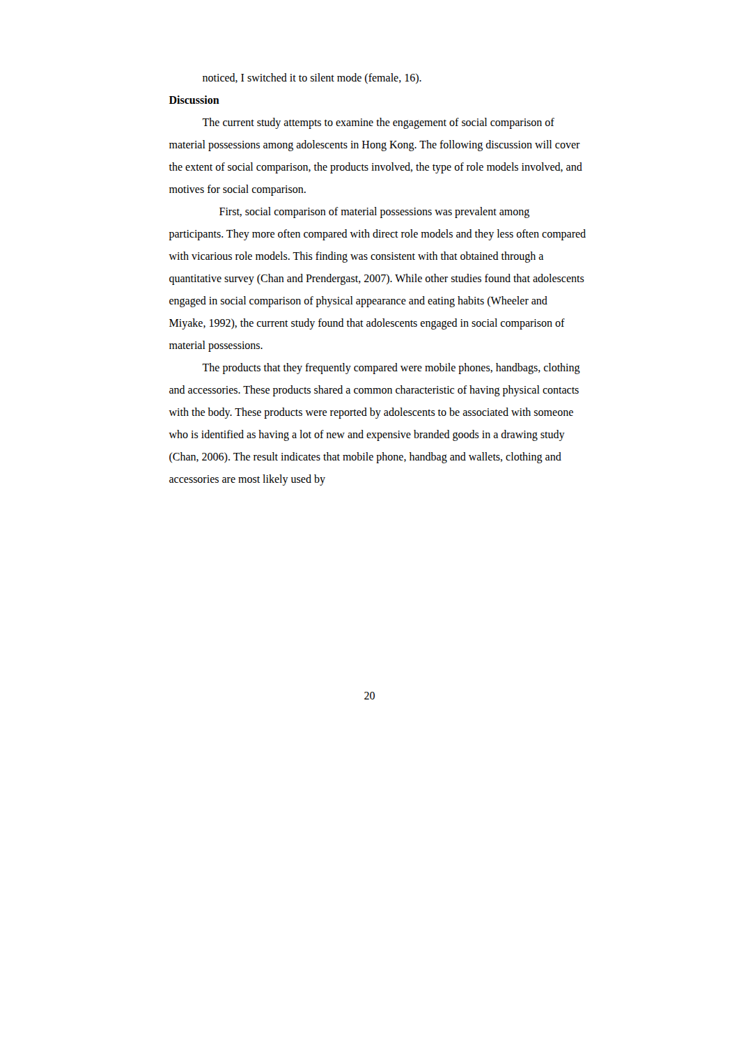noticed, I switched it to silent mode (female, 16).
Discussion
The current study attempts to examine the engagement of social comparison of material possessions among adolescents in Hong Kong. The following discussion will cover the extent of social comparison, the products involved, the type of role models involved, and motives for social comparison.
First, social comparison of material possessions was prevalent among participants. They more often compared with direct role models and they less often compared with vicarious role models. This finding was consistent with that obtained through a quantitative survey (Chan and Prendergast, 2007). While other studies found that adolescents engaged in social comparison of physical appearance and eating habits (Wheeler and Miyake, 1992), the current study found that adolescents engaged in social comparison of material possessions.
The products that they frequently compared were mobile phones, handbags, clothing and accessories. These products shared a common characteristic of having physical contacts with the body. These products were reported by adolescents to be associated with someone who is identified as having a lot of new and expensive branded goods in a drawing study (Chan, 2006). The result indicates that mobile phone, handbag and wallets, clothing and accessories are most likely used by
20